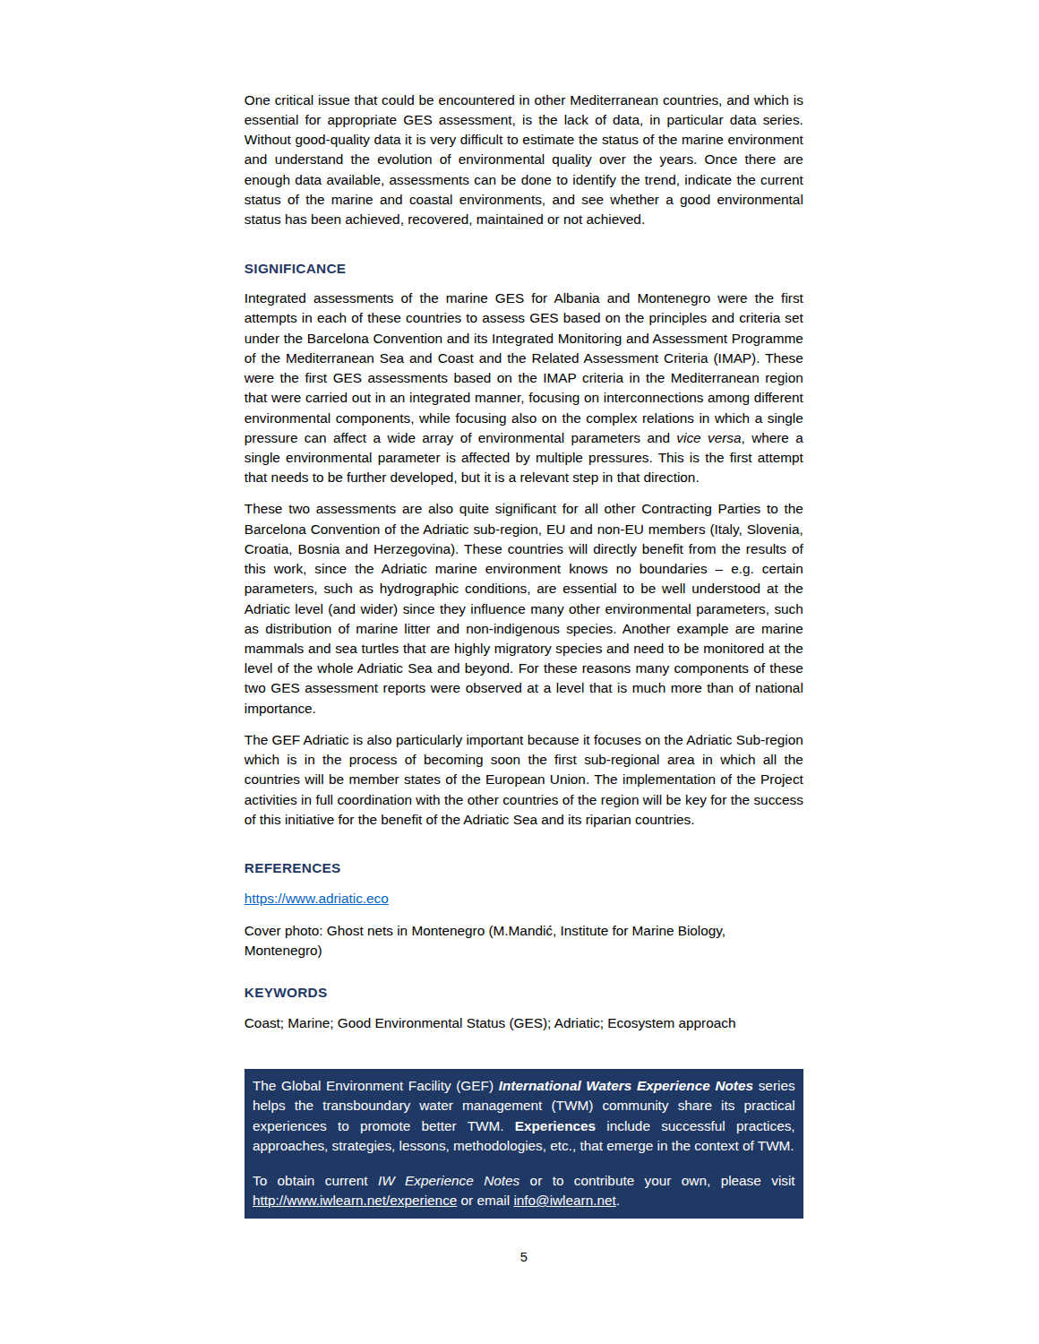One critical issue that could be encountered in other Mediterranean countries, and which is essential for appropriate GES assessment, is the lack of data, in particular data series. Without good-quality data it is very difficult to estimate the status of the marine environment and understand the evolution of environmental quality over the years. Once there are enough data available, assessments can be done to identify the trend, indicate the current status of the marine and coastal environments, and see whether a good environmental status has been achieved, recovered, maintained or not achieved.
SIGNIFICANCE
Integrated assessments of the marine GES for Albania and Montenegro were the first attempts in each of these countries to assess GES based on the principles and criteria set under the Barcelona Convention and its Integrated Monitoring and Assessment Programme of the Mediterranean Sea and Coast and the Related Assessment Criteria (IMAP). These were the first GES assessments based on the IMAP criteria in the Mediterranean region that were carried out in an integrated manner, focusing on interconnections among different environmental components, while focusing also on the complex relations in which a single pressure can affect a wide array of environmental parameters and vice versa, where a single environmental parameter is affected by multiple pressures. This is the first attempt that needs to be further developed, but it is a relevant step in that direction.
These two assessments are also quite significant for all other Contracting Parties to the Barcelona Convention of the Adriatic sub-region, EU and non-EU members (Italy, Slovenia, Croatia, Bosnia and Herzegovina). These countries will directly benefit from the results of this work, since the Adriatic marine environment knows no boundaries – e.g. certain parameters, such as hydrographic conditions, are essential to be well understood at the Adriatic level (and wider) since they influence many other environmental parameters, such as distribution of marine litter and non-indigenous species. Another example are marine mammals and sea turtles that are highly migratory species and need to be monitored at the level of the whole Adriatic Sea and beyond. For these reasons many components of these two GES assessment reports were observed at a level that is much more than of national importance.
The GEF Adriatic is also particularly important because it focuses on the Adriatic Sub-region which is in the process of becoming soon the first sub-regional area in which all the countries will be member states of the European Union. The implementation of the Project activities in full coordination with the other countries of the region will be key for the success of this initiative for the benefit of the Adriatic Sea and its riparian countries.
REFERENCES
https://www.adriatic.eco
Cover photo: Ghost nets in Montenegro (M.Mandić, Institute for Marine Biology, Montenegro)
KEYWORDS
Coast; Marine; Good Environmental Status (GES); Adriatic; Ecosystem approach
The Global Environment Facility (GEF) International Waters Experience Notes series helps the transboundary water management (TWM) community share its practical experiences to promote better TWM. Experiences include successful practices, approaches, strategies, lessons, methodologies, etc., that emerge in the context of TWM.
To obtain current IW Experience Notes or to contribute your own, please visit http://www.iwlearn.net/experience or email info@iwlearn.net.
5